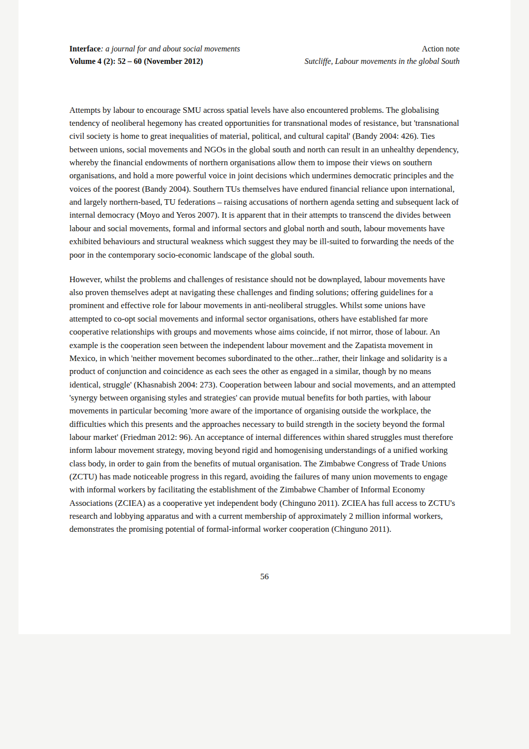Interface: a journal for and about social movements
Volume 4 (2): 52 – 60 (November 2012)
Action note
Sutcliffe, Labour movements in the global South
Attempts by labour to encourage SMU across spatial levels have also encountered problems. The globalising tendency of neoliberal hegemony has created opportunities for transnational modes of resistance, but 'transnational civil society is home to great inequalities of material, political, and cultural capital' (Bandy 2004: 426). Ties between unions, social movements and NGOs in the global south and north can result in an unhealthy dependency, whereby the financial endowments of northern organisations allow them to impose their views on southern organisations, and hold a more powerful voice in joint decisions which undermines democratic principles and the voices of the poorest (Bandy 2004). Southern TUs themselves have endured financial reliance upon international, and largely northern-based, TU federations – raising accusations of northern agenda setting and subsequent lack of internal democracy (Moyo and Yeros 2007). It is apparent that in their attempts to transcend the divides between labour and social movements, formal and informal sectors and global north and south, labour movements have exhibited behaviours and structural weakness which suggest they may be ill-suited to forwarding the needs of the poor in the contemporary socio-economic landscape of the global south.
However, whilst the problems and challenges of resistance should not be downplayed, labour movements have also proven themselves adept at navigating these challenges and finding solutions; offering guidelines for a prominent and effective role for labour movements in anti-neoliberal struggles. Whilst some unions have attempted to co-opt social movements and informal sector organisations, others have established far more cooperative relationships with groups and movements whose aims coincide, if not mirror, those of labour. An example is the cooperation seen between the independent labour movement and the Zapatista movement in Mexico, in which 'neither movement becomes subordinated to the other...rather, their linkage and solidarity is a product of conjunction and coincidence as each sees the other as engaged in a similar, though by no means identical, struggle' (Khasnabish 2004: 273). Cooperation between labour and social movements, and an attempted 'synergy between organising styles and strategies' can provide mutual benefits for both parties, with labour movements in particular becoming 'more aware of the importance of organising outside the workplace, the difficulties which this presents and the approaches necessary to build strength in the society beyond the formal labour market' (Friedman 2012: 96). An acceptance of internal differences within shared struggles must therefore inform labour movement strategy, moving beyond rigid and homogenising understandings of a unified working class body, in order to gain from the benefits of mutual organisation. The Zimbabwe Congress of Trade Unions (ZCTU) has made noticeable progress in this regard, avoiding the failures of many union movements to engage with informal workers by facilitating the establishment of the Zimbabwe Chamber of Informal Economy Associations (ZCIEA) as a cooperative yet independent body (Chinguno 2011). ZCIEA has full access to ZCTU's research and lobbying apparatus and with a current membership of approximately 2 million informal workers, demonstrates the promising potential of formal-informal worker cooperation (Chinguno 2011).
56